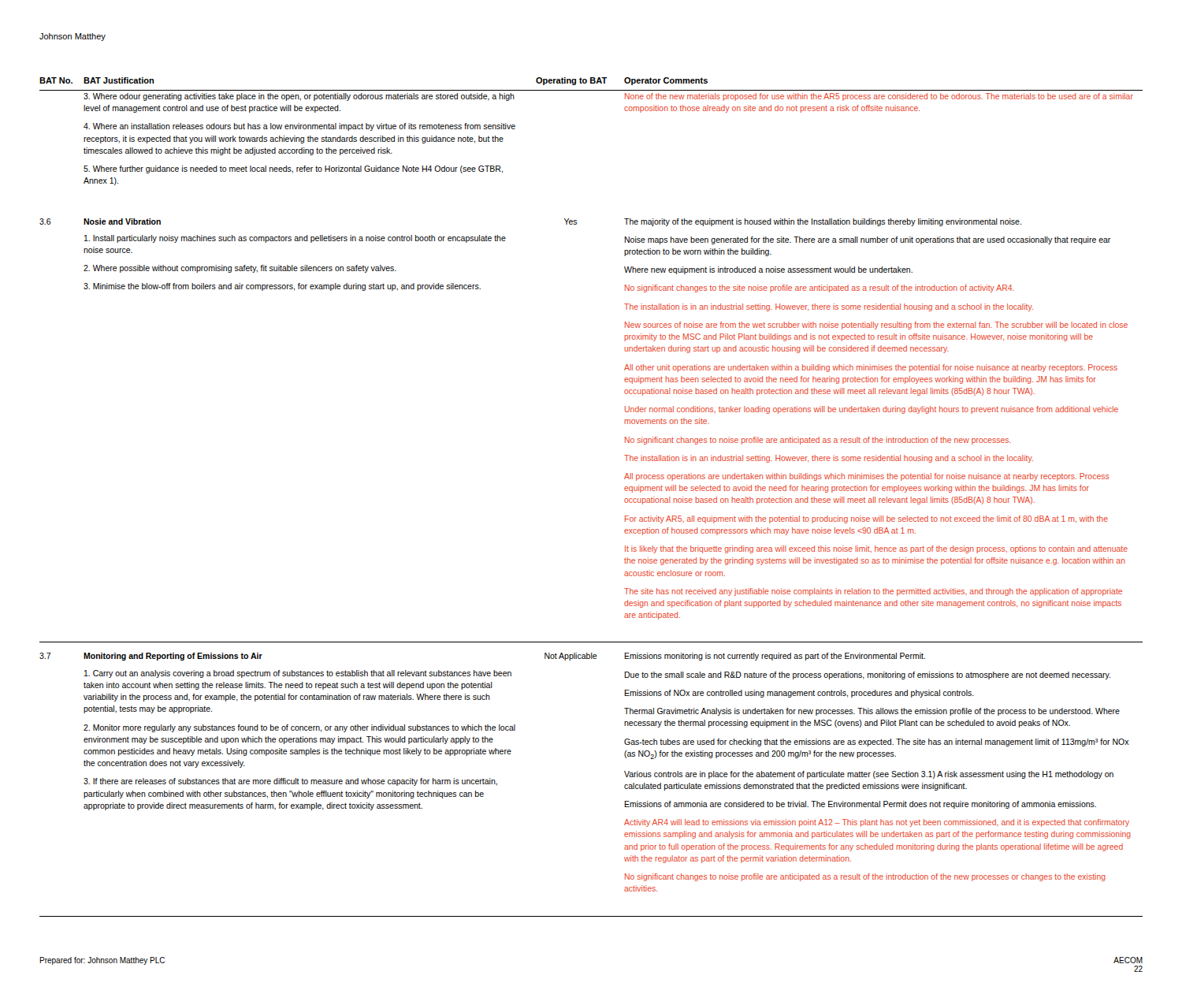Johnson Matthey
| BAT No. | BAT Justification | Operating to BAT | Operator Comments |
| --- | --- | --- | --- |
| | 3. Where odour generating activities take place in the open, or potentially odorous materials are stored outside, a high level of management control and use of best practice will be expected. 4. Where an installation releases odours but has a low environmental impact by virtue of its remoteness from sensitive receptors, it is expected that you will work towards achieving the standards described in this guidance note, but the timescales allowed to achieve this might be adjusted according to the perceived risk. 5. Where further guidance is needed to meet local needs, refer to Horizontal Guidance Note H4 Odour (see GTBR, Annex 1). | | None of the new materials proposed for use within the AR5 process are considered to be odorous. The materials to be used are of a similar composition to those already on site and do not present a risk of offsite nuisance. |
| 3.6 | Nosie and Vibration 1. Install particularly noisy machines such as compactors and pelletisers in a noise control booth or encapsulate the noise source. 2. Where possible without compromising safety, fit suitable silencers on safety valves. 3. Minimise the blow-off from boilers and air compressors, for example during start up, and provide silencers. | Yes | The majority of the equipment is housed within the Installation buildings thereby limiting environmental noise. Noise maps have been generated for the site. There are a small number of unit operations that are used occasionally that require ear protection to be worn within the building. Where new equipment is introduced a noise assessment would be undertaken. No significant changes to the site noise profile are anticipated as a result of the introduction of activity AR4. The installation is in an industrial setting. However, there is some residential housing and a school in the locality. New sources of noise are from the wet scrubber with noise potentially resulting from the external fan. The scrubber will be located in close proximity to the MSC and Pilot Plant buildings and is not expected to result in offsite nuisance. However, noise monitoring will be undertaken during start up and acoustic housing will be considered if deemed necessary. All other unit operations are undertaken within a building which minimises the potential for noise nuisance at nearby receptors. Process equipment has been selected to avoid the need for hearing protection for employees working within the building. JM has limits for occupational noise based on health protection and these will meet all relevant legal limits (85dB(A) 8 hour TWA). Under normal conditions, tanker loading operations will be undertaken during daylight hours to prevent nuisance from additional vehicle movements on the site. No significant changes to noise profile are anticipated as a result of the introduction of the new processes. The installation is in an industrial setting. However, there is some residential housing and a school in the locality. All process operations are undertaken within buildings which minimises the potential for noise nuisance at nearby receptors. Process equipment will be selected to avoid the need for hearing protection for employees working within the buildings. JM has limits for occupational noise based on health protection and these will meet all relevant legal limits (85dB(A) 8 hour TWA). For activity AR5, all equipment with the potential to producing noise will be selected to not exceed the limit of 80 dBA at 1 m, with the exception of housed compressors which may have noise levels <90 dBA at 1 m. It is likely that the briquette grinding area will exceed this noise limit, hence as part of the design process, options to contain and attenuate the noise generated by the grinding systems will be investigated so as to minimise the potential for offsite nuisance e.g. location within an acoustic enclosure or room. The site has not received any justifiable noise complaints in relation to the permitted activities, and through the application of appropriate design and specification of plant supported by scheduled maintenance and other site management controls, no significant noise impacts are anticipated. |
| 3.7 | Monitoring and Reporting of Emissions to Air 1. Carry out an analysis covering a broad spectrum of substances to establish that all relevant substances have been taken into account when setting the release limits. The need to repeat such a test will depend upon the potential variability in the process and, for example, the potential for contamination of raw materials. Where there is such potential, tests may be appropriate. 2. Monitor more regularly any substances found to be of concern, or any other individual substances to which the local environment may be susceptible and upon which the operations may impact. This would particularly apply to the common pesticides and heavy metals. Using composite samples is the technique most likely to be appropriate where the concentration does not vary excessively. 3. If there are releases of substances that are more difficult to measure and whose capacity for harm is uncertain, particularly when combined with other substances, then "whole effluent toxicity" monitoring techniques can be appropriate to provide direct measurements of harm, for example, direct toxicity assessment. | Not Applicable | Emissions monitoring is not currently required as part of the Environmental Permit. Due to the small scale and R&D nature of the process operations, monitoring of emissions to atmosphere are not deemed necessary. Emissions of NOx are controlled using management controls, procedures and physical controls. Thermal Gravimetric Analysis is undertaken for new processes. This allows the emission profile of the process to be understood. Where necessary the thermal processing equipment in the MSC (ovens) and Pilot Plant can be scheduled to avoid peaks of NOx. Gas-tech tubes are used for checking that the emissions are as expected. The site has an internal management limit of 113mg/m³ for NOx (as NO 2 ) for the existing processes and 200 mg/m³ for the new processes. Various controls are in place for the abatement of particulate matter (see Section 3.1) A risk assessment using the H1 methodology on calculated particulate emissions demonstrated that the predicted emissions were insignificant. Emissions of ammonia are considered to be trivial. The Environmental Permit does not require monitoring of ammonia emissions. Activity AR4 will lead to emissions via emission point A12 – This plant has not yet been commissioned, and it is expected that confirmatory emissions sampling and analysis for ammonia and particulates will be undertaken as part of the performance testing during commissioning and prior to full operation of the process. Requirements for any scheduled monitoring during the plants operational lifetime will be agreed with the regulator as part of the permit variation determination. No significant changes to noise profile are anticipated as a result of the introduction of the new processes or changes to the existing activities. |
Prepared for: Johnson Matthey PLC
AECOM
22